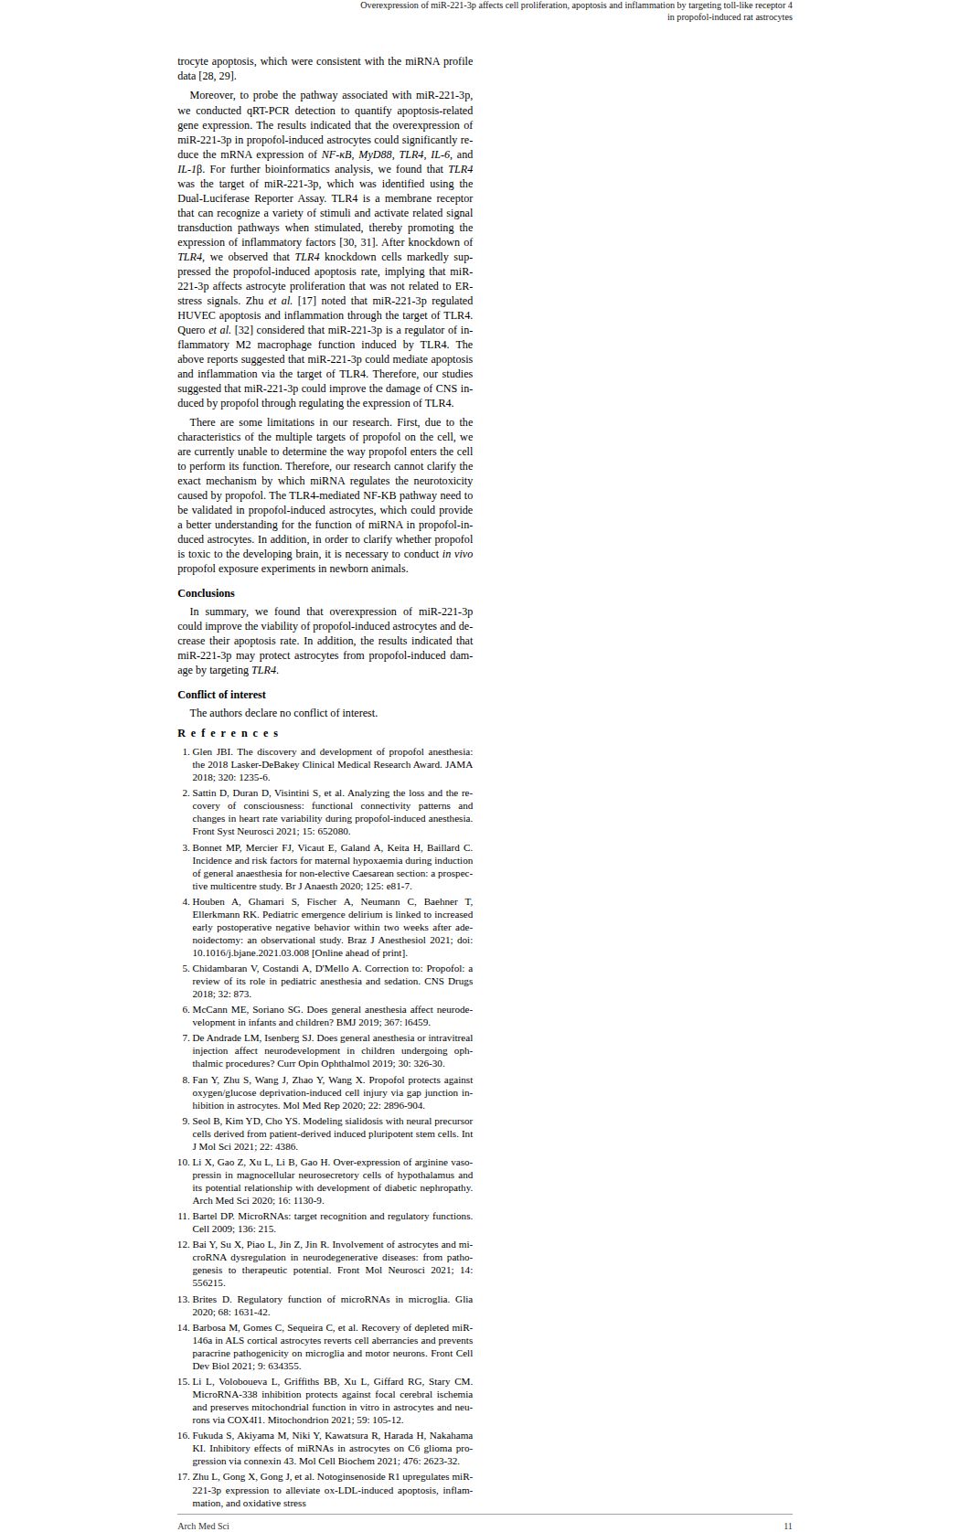Overexpression of miR-221-3p affects cell proliferation, apoptosis and inflammation by targeting toll-like receptor 4 in propofol-induced rat astrocytes
trocyte apoptosis, which were consistent with the miRNA profile data [28, 29].
Moreover, to probe the pathway associated with miR-221-3p, we conducted qRT-PCR detection to quantify apoptosis-related gene expression. The results indicated that the overexpression of miR-221-3p in propofol-induced astrocytes could significantly reduce the mRNA expression of NF-κB, MyD88, TLR4, IL-6, and IL-1β. For further bioinformatics analysis, we found that TLR4 was the target of miR-221-3p, which was identified using the Dual-Luciferase Reporter Assay. TLR4 is a membrane receptor that can recognize a variety of stimuli and activate related signal transduction pathways when stimulated, thereby promoting the expression of inflammatory factors [30, 31]. After knockdown of TLR4, we observed that TLR4 knockdown cells markedly suppressed the propofol-induced apoptosis rate, implying that miR-221-3p affects astrocyte proliferation that was not related to ER-stress signals. Zhu et al. [17] noted that miR-221-3p regulated HUVEC apoptosis and inflammation through the target of TLR4. Quero et al. [32] considered that miR-221-3p is a regulator of inflammatory M2 macrophage function induced by TLR4. The above reports suggested that miR-221-3p could mediate apoptosis and inflammation via the target of TLR4. Therefore, our studies suggested that miR-221-3p could improve the damage of CNS induced by propofol through regulating the expression of TLR4.
There are some limitations in our research. First, due to the characteristics of the multiple targets of propofol on the cell, we are currently unable to determine the way propofol enters the cell to perform its function. Therefore, our research cannot clarify the exact mechanism by which miRNA regulates the neurotoxicity caused by propofol. The TLR4-mediated NF-KB pathway need to be validated in propofol-induced astrocytes, which could provide a better understanding for the function of miRNA in propofol-induced astrocytes. In addition, in order to clarify whether propofol is toxic to the developing brain, it is necessary to conduct in vivo propofol exposure experiments in newborn animals.
Conclusions
In summary, we found that overexpression of miR-221-3p could improve the viability of propofol-induced astrocytes and decrease their apoptosis rate. In addition, the results indicated that miR-221-3p may protect astrocytes from propofol-induced damage by targeting TLR4.
Conflict of interest
The authors declare no conflict of interest.
R e f e r e n c e s
Glen JBI. The discovery and development of propofol anesthesia: the 2018 Lasker-DeBakey Clinical Medical Research Award. JAMA 2018; 320: 1235-6.
Sattin D, Duran D, Visintini S, et al. Analyzing the loss and the recovery of consciousness: functional connectivity patterns and changes in heart rate variability during propofol-induced anesthesia. Front Syst Neurosci 2021; 15: 652080.
Bonnet MP, Mercier FJ, Vicaut E, Galand A, Keita H, Baillard C. Incidence and risk factors for maternal hypoxaemia during induction of general anaesthesia for non-elective Caesarean section: a prospective multicentre study. Br J Anaesth 2020; 125: e81-7.
Houben A, Ghamari S, Fischer A, Neumann C, Baehner T, Ellerkmann RK. Pediatric emergence delirium is linked to increased early postoperative negative behavior within two weeks after adenoidectomy: an observational study. Braz J Anesthesiol 2021; doi: 10.1016/j.bjane.2021.03.008 [Online ahead of print].
Chidambaran V, Costandi A, D'Mello A. Correction to: Propofol: a review of its role in pediatric anesthesia and sedation. CNS Drugs 2018; 32: 873.
McCann ME, Soriano SG. Does general anesthesia affect neurodevelopment in infants and children? BMJ 2019; 367: l6459.
De Andrade LM, Isenberg SJ. Does general anesthesia or intravitreal injection affect neurodevelopment in children undergoing ophthalmic procedures? Curr Opin Ophthalmol 2019; 30: 326-30.
Fan Y, Zhu S, Wang J, Zhao Y, Wang X. Propofol protects against oxygen/glucose deprivation-induced cell injury via gap junction inhibition in astrocytes. Mol Med Rep 2020; 22: 2896-904.
Seol B, Kim YD, Cho YS. Modeling sialidosis with neural precursor cells derived from patient-derived induced pluripotent stem cells. Int J Mol Sci 2021; 22: 4386.
Li X, Gao Z, Xu L, Li B, Gao H. Over-expression of arginine vasopressin in magnocellular neurosecretory cells of hypothalamus and its potential relationship with development of diabetic nephropathy. Arch Med Sci 2020; 16: 1130-9.
Bartel DP. MicroRNAs: target recognition and regulatory functions. Cell 2009; 136: 215.
Bai Y, Su X, Piao L, Jin Z, Jin R. Involvement of astrocytes and microRNA dysregulation in neurodegenerative diseases: from pathogenesis to therapeutic potential. Front Mol Neurosci 2021; 14: 556215.
Brites D. Regulatory function of microRNAs in microglia. Glia 2020; 68: 1631-42.
Barbosa M, Gomes C, Sequeira C, et al. Recovery of depleted miR-146a in ALS cortical astrocytes reverts cell aberrancies and prevents paracrine pathogenicity on microglia and motor neurons. Front Cell Dev Biol 2021; 9: 634355.
Li L, Voloboueva L, Griffiths BB, Xu L, Giffard RG, Stary CM. MicroRNA-338 inhibition protects against focal cerebral ischemia and preserves mitochondrial function in vitro in astrocytes and neurons via COX4I1. Mitochondrion 2021; 59: 105-12.
Fukuda S, Akiyama M, Niki Y, Kawatsura R, Harada H, Nakahama KI. Inhibitory effects of miRNAs in astrocytes on C6 glioma progression via connexin 43. Mol Cell Biochem 2021; 476: 2623-32.
Zhu L, Gong X, Gong J, et al. Notoginsenoside R1 upregulates miR-221-3p expression to alleviate ox-LDL-induced apoptosis, inflammation, and oxidative stress
Arch Med Sci 11